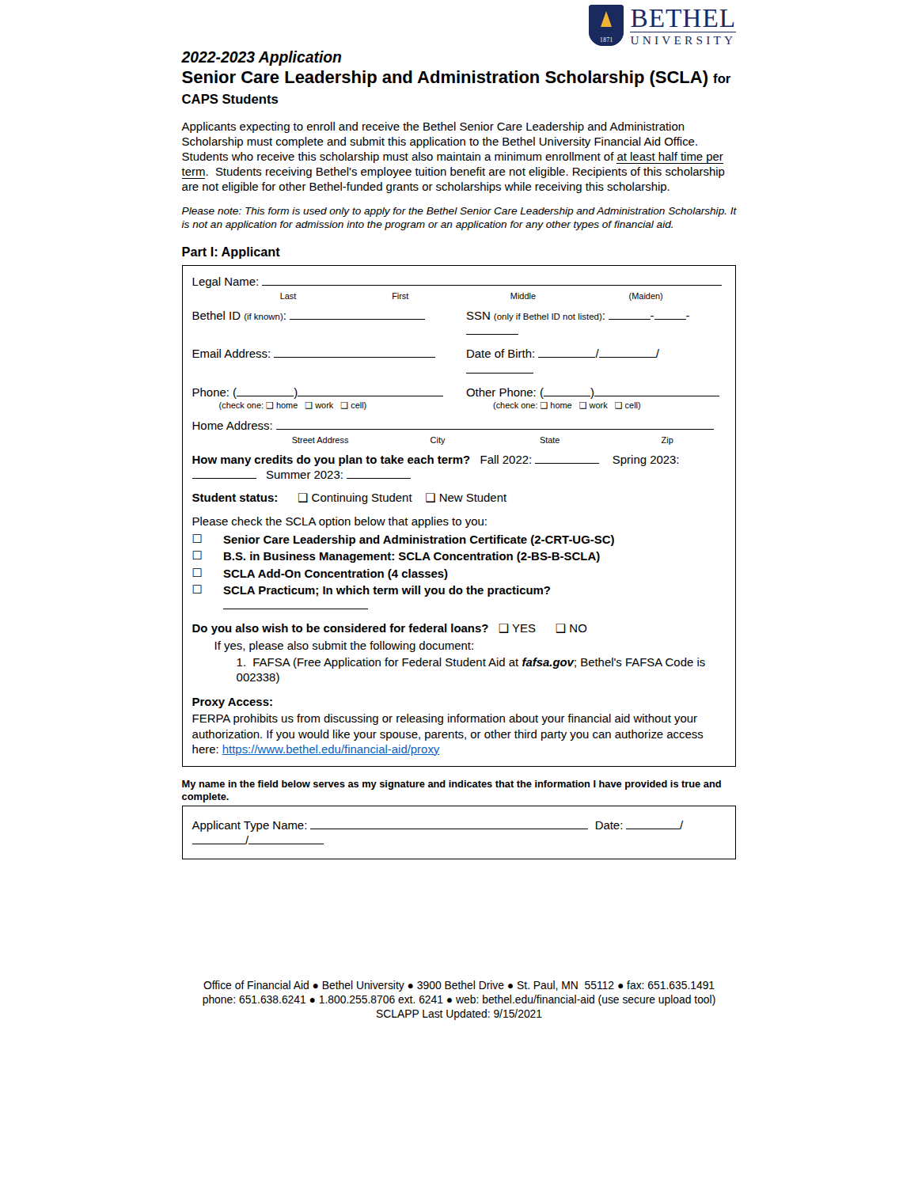BETHEL
UNIVERSITY
2022-2023 Application
Senior Care Leadership and Administration Scholarship (SCLA) for CAPS Students
Applicants expecting to enroll and receive the Bethel Senior Care Leadership and Administration Scholarship must complete and submit this application to the Bethel University Financial Aid Office. Students who receive this scholarship must also maintain a minimum enrollment of at least half time per term. Students receiving Bethel's employee tuition benefit are not eligible. Recipients of this scholarship are not eligible for other Bethel-funded grants or scholarships while receiving this scholarship.
Please note: This form is used only to apply for the Bethel Senior Care Leadership and Administration Scholarship. It is not an application for admission into the program or an application for any other types of financial aid.
Part I: Applicant
Legal Name:
Last First Middle (Maiden)
Bethel ID (if known):
SSN (only if Bethel ID not listed): - -
Email Address:
Date of Birth: / /
Phone: ( )
(check one: ❑ home ❑ work ❑ cell)
Other Phone: ( )
(check one: ❑ home ❑ work ❑ cell)
Home Address:
Street Address City State Zip
How many credits do you plan to take each term? Fall 2022: Spring 2023: Summer 2023:
Student status: ❑ Continuing Student ❑ New Student
Please check the SCLA option below that applies to you:
☐Senior Care Leadership and Administration Certificate (2-CRT-UG-SC)
☐B.S. in Business Management: SCLA Concentration (2-BS-B-SCLA)
☐SCLA Add-On Concentration (4 classes)
☐SCLA Practicum; In which term will you do the practicum?
Do you also wish to be considered for federal loans? ❑ YES ❑ NO
If yes, please also submit the following document:
1. FAFSA (Free Application for Federal Student Aid at fafsa.gov; Bethel's FAFSA Code is 002338)
Proxy Access:
FERPA prohibits us from discussing or releasing information about your financial aid without your authorization. If you would like your spouse, parents, or other third party you can authorize access here: https://www.bethel.edu/financial-aid/proxy
My name in the field below serves as my signature and indicates that the information I have provided is true and complete.
Applicant Type Name: Date: / /
Office of Financial Aid ● Bethel University ● 3900 Bethel Drive ● St. Paul, MN 55112 ● fax: 651.635.1491
phone: 651.638.6241 ● 1.800.255.8706 ext. 6241 ● web: bethel.edu/financial-aid (use secure upload tool)
SCLAPP Last Updated: 9/15/2021